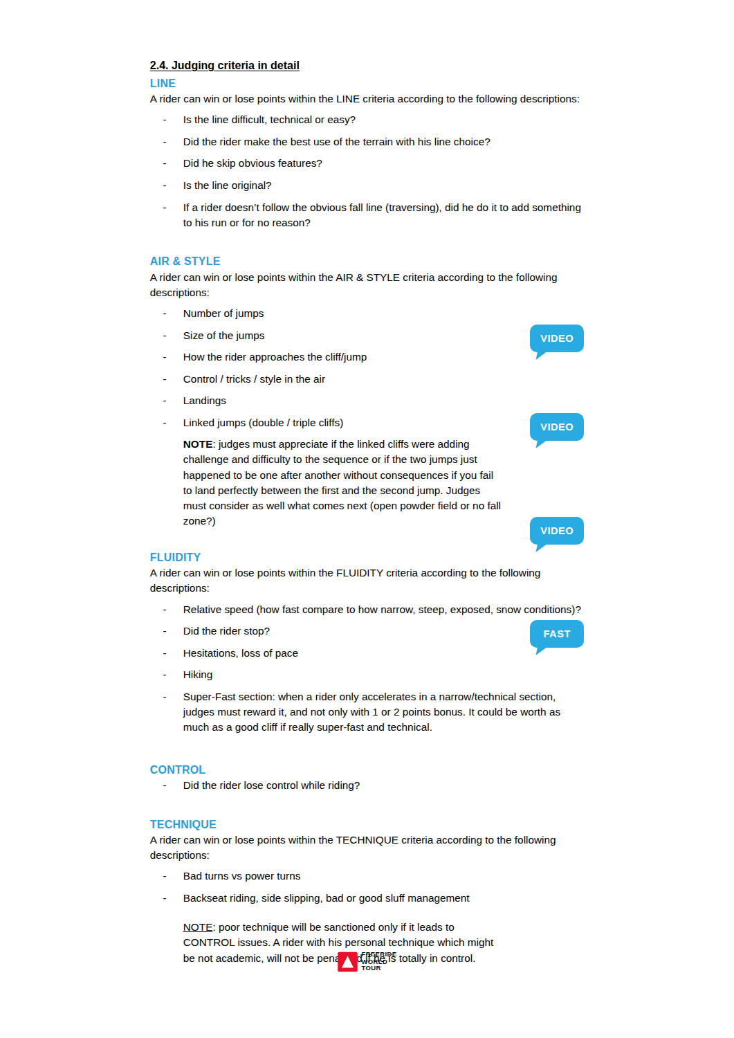2.4. Judging criteria in detail
LINE
A rider can win or lose points within the LINE criteria according to the following descriptions:
Is the line difficult, technical or easy?
Did the rider make the best use of the terrain with his line choice?
Did he skip obvious features?
Is the line original?
If a rider doesn’t follow the obvious fall line (traversing), did he do it to add something to his run or for no reason?
AIR & STYLE
A rider can win or lose points within the AIR & STYLE criteria according to the following descriptions:
Number of jumps
Size of the jumps
How the rider approaches the cliff/jump
Control / tricks / style in the air
Landings
Linked jumps (double / triple cliffs)
NOTE: judges must appreciate if the linked cliffs were adding challenge and difficulty to the sequence or if the two jumps just happened to be one after another without consequences if you fail to land perfectly between the first and the second jump. Judges must consider as well what comes next (open powder field or no fall zone?)
FLUIDITY
A rider can win or lose points within the FLUIDITY criteria according to the following descriptions:
Relative speed (how fast compare to how narrow, steep, exposed, snow conditions)?
Did the rider stop?
Hesitations, loss of pace
Hiking
Super-Fast section: when a rider only accelerates in a narrow/technical section, judges must reward it, and not only with 1 or 2 points bonus. It could be worth as much as a good cliff if really super-fast and technical.
CONTROL
Did the rider lose control while riding?
TECHNIQUE
A rider can win or lose points within the TECHNIQUE criteria according to the following descriptions:
Bad turns vs power turns
Backseat riding, side slipping, bad or good sluff management
NOTE: poor technique will be sanctioned only if it leads to CONTROL issues. A rider with his personal technique which might be not academic, will not be penalized if he is totally in control.
VIDEO
VIDEO
VIDEO
FAST
FREERIDE
WORLD
TOUR